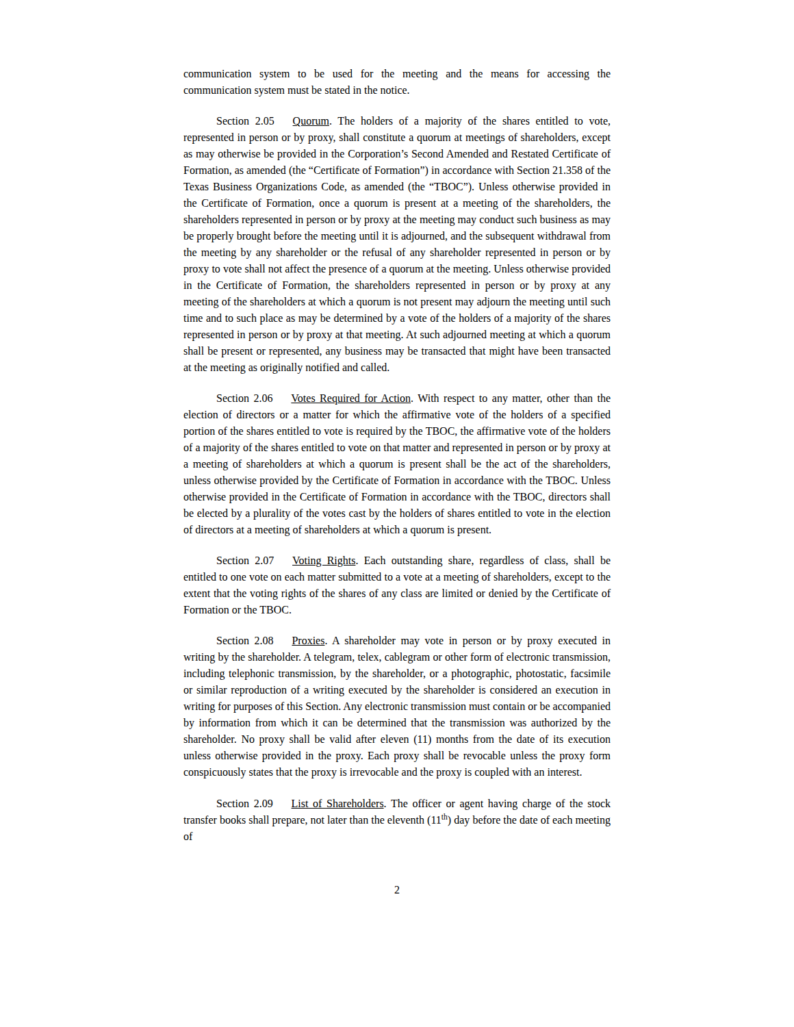communication system to be used for the meeting and the means for accessing the communication system must be stated in the notice.
Section 2.05 Quorum. The holders of a majority of the shares entitled to vote, represented in person or by proxy, shall constitute a quorum at meetings of shareholders, except as may otherwise be provided in the Corporation’s Second Amended and Restated Certificate of Formation, as amended (the “Certificate of Formation”) in accordance with Section 21.358 of the Texas Business Organizations Code, as amended (the “TBOC”). Unless otherwise provided in the Certificate of Formation, once a quorum is present at a meeting of the shareholders, the shareholders represented in person or by proxy at the meeting may conduct such business as may be properly brought before the meeting until it is adjourned, and the subsequent withdrawal from the meeting by any shareholder or the refusal of any shareholder represented in person or by proxy to vote shall not affect the presence of a quorum at the meeting. Unless otherwise provided in the Certificate of Formation, the shareholders represented in person or by proxy at any meeting of the shareholders at which a quorum is not present may adjourn the meeting until such time and to such place as may be determined by a vote of the holders of a majority of the shares represented in person or by proxy at that meeting. At such adjourned meeting at which a quorum shall be present or represented, any business may be transacted that might have been transacted at the meeting as originally notified and called.
Section 2.06 Votes Required for Action. With respect to any matter, other than the election of directors or a matter for which the affirmative vote of the holders of a specified portion of the shares entitled to vote is required by the TBOC, the affirmative vote of the holders of a majority of the shares entitled to vote on that matter and represented in person or by proxy at a meeting of shareholders at which a quorum is present shall be the act of the shareholders, unless otherwise provided by the Certificate of Formation in accordance with the TBOC. Unless otherwise provided in the Certificate of Formation in accordance with the TBOC, directors shall be elected by a plurality of the votes cast by the holders of shares entitled to vote in the election of directors at a meeting of shareholders at which a quorum is present.
Section 2.07 Voting Rights. Each outstanding share, regardless of class, shall be entitled to one vote on each matter submitted to a vote at a meeting of shareholders, except to the extent that the voting rights of the shares of any class are limited or denied by the Certificate of Formation or the TBOC.
Section 2.08 Proxies. A shareholder may vote in person or by proxy executed in writing by the shareholder. A telegram, telex, cablegram or other form of electronic transmission, including telephonic transmission, by the shareholder, or a photographic, photostatic, facsimile or similar reproduction of a writing executed by the shareholder is considered an execution in writing for purposes of this Section. Any electronic transmission must contain or be accompanied by information from which it can be determined that the transmission was authorized by the shareholder. No proxy shall be valid after eleven (11) months from the date of its execution unless otherwise provided in the proxy. Each proxy shall be revocable unless the proxy form conspicuously states that the proxy is irrevocable and the proxy is coupled with an interest.
Section 2.09 List of Shareholders. The officer or agent having charge of the stock transfer books shall prepare, not later than the eleventh (11th) day before the date of each meeting of
2